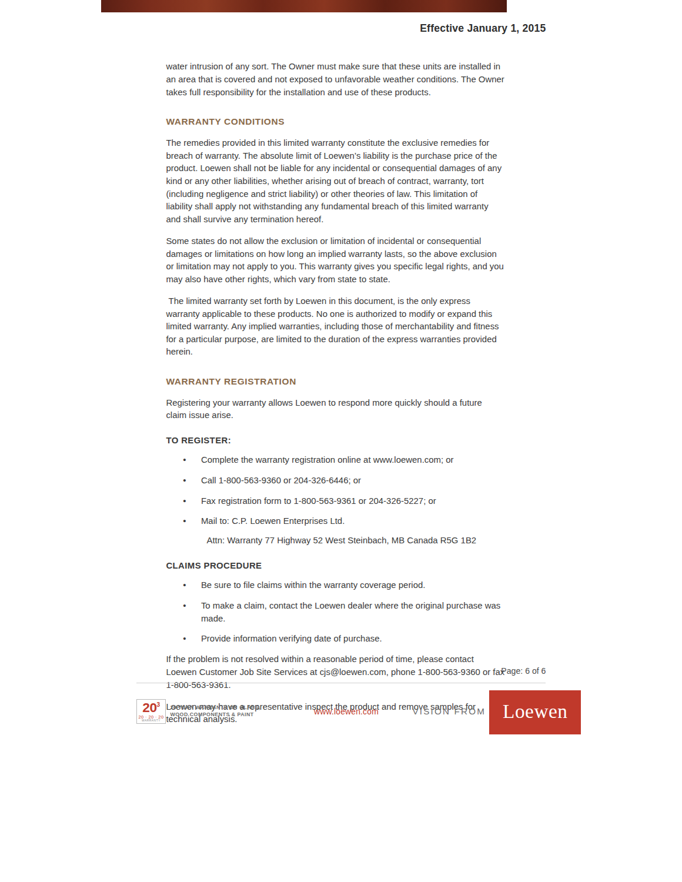Effective January 1, 2015
water intrusion of any sort. The Owner must make sure that these units are installed in an area that is covered and not exposed to unfavorable weather conditions. The Owner takes full responsibility for the installation and use of these products.
Warranty Conditions
The remedies provided in this limited warranty constitute the exclusive remedies for breach of warranty. The absolute limit of Loewen’s liability is the purchase price of the product. Loewen shall not be liable for any incidental or consequential damages of any kind or any other liabilities, whether arising out of breach of contract, warranty, tort (including negligence and strict liability) or other theories of law. This limitation of liability shall apply not withstanding any fundamental breach of this limited warranty and shall survive any termination hereof.
Some states do not allow the exclusion or limitation of incidental or consequential damages or limitations on how long an implied warranty lasts, so the above exclusion or limitation may not apply to you. This warranty gives you specific legal rights, and you may also have other rights, which vary from state to state.
The limited warranty set forth by Loewen in this document, is the only express warranty applicable to these products. No one is authorized to modify or expand this limited warranty. Any implied warranties, including those of merchantability and fitness for a particular purpose, are limited to the duration of the express warranties provided herein.
Warranty Registration
Registering your warranty allows Loewen to respond more quickly should a future claim issue arise.
To Register:
Complete the warranty registration online at www.loewen.com; or
Call 1-800-563-9360 or 204-326-6446; or
Fax registration form to 1-800-563-9361 or 204-326-5227; or
Mail to: C.P. Loewen Enterprises Ltd. Attn: Warranty 77 Highway 52 West Steinbach, MB Canada R5G 1B2
Claims Procedure
Be sure to file claims within the warranty coverage period.
To make a claim, contact the Loewen dealer where the original purchase was made.
Provide information verifying date of purchase.
If the problem is not resolved within a reasonable period of time, please contact Loewen Customer Job Site Services at cjs@loewen.com, phone 1-800-563-9360 or fax 1-800-563-9361.
Loewen may have a representative inspect the product and remove samples for technical analysis.
Page: 6 of 6
203
20 · 20 · 20
WARRANTY
20 Year Warranty on Glass,
Wood Components & Paint
www.loewen.com
VISION FROM WITHIN
Loewen